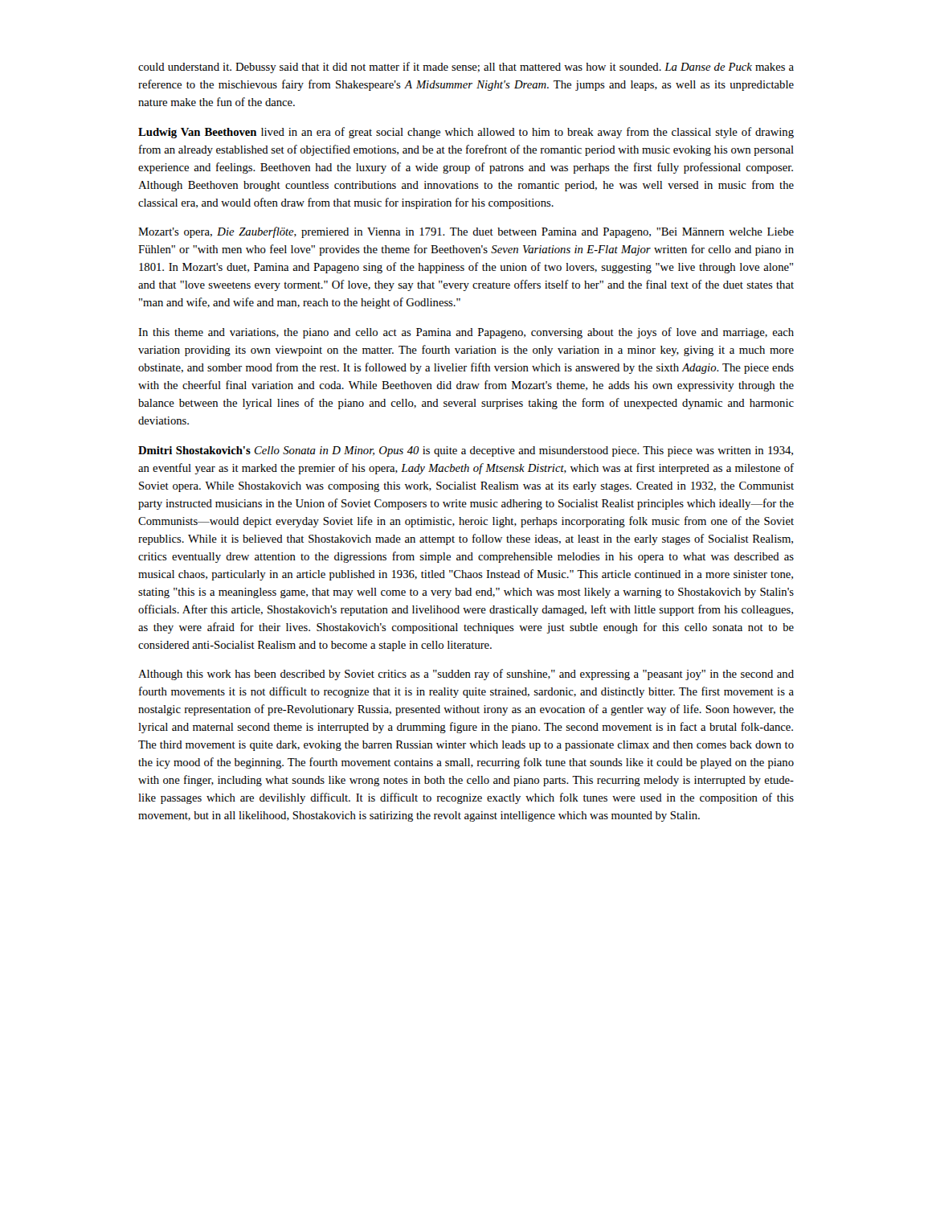could understand it. Debussy said that it did not matter if it made sense; all that mattered was how it sounded. La Danse de Puck makes a reference to the mischievous fairy from Shakespeare's A Midsummer Night's Dream. The jumps and leaps, as well as its unpredictable nature make the fun of the dance.
Ludwig Van Beethoven lived in an era of great social change which allowed to him to break away from the classical style of drawing from an already established set of objectified emotions, and be at the forefront of the romantic period with music evoking his own personal experience and feelings. Beethoven had the luxury of a wide group of patrons and was perhaps the first fully professional composer. Although Beethoven brought countless contributions and innovations to the romantic period, he was well versed in music from the classical era, and would often draw from that music for inspiration for his compositions.
Mozart's opera, Die Zauberflöte, premiered in Vienna in 1791. The duet between Pamina and Papageno, "Bei Männern welche Liebe Fühlen" or "with men who feel love" provides the theme for Beethoven's Seven Variations in E-Flat Major written for cello and piano in 1801. In Mozart's duet, Pamina and Papageno sing of the happiness of the union of two lovers, suggesting "we live through love alone" and that "love sweetens every torment." Of love, they say that "every creature offers itself to her" and the final text of the duet states that "man and wife, and wife and man, reach to the height of Godliness."
In this theme and variations, the piano and cello act as Pamina and Papageno, conversing about the joys of love and marriage, each variation providing its own viewpoint on the matter. The fourth variation is the only variation in a minor key, giving it a much more obstinate, and somber mood from the rest. It is followed by a livelier fifth version which is answered by the sixth Adagio. The piece ends with the cheerful final variation and coda. While Beethoven did draw from Mozart's theme, he adds his own expressivity through the balance between the lyrical lines of the piano and cello, and several surprises taking the form of unexpected dynamic and harmonic deviations.
Dmitri Shostakovich's Cello Sonata in D Minor, Opus 40 is quite a deceptive and misunderstood piece. This piece was written in 1934, an eventful year as it marked the premier of his opera, Lady Macbeth of Mtsensk District, which was at first interpreted as a milestone of Soviet opera. While Shostakovich was composing this work, Socialist Realism was at its early stages. Created in 1932, the Communist party instructed musicians in the Union of Soviet Composers to write music adhering to Socialist Realist principles which ideally—for the Communists—would depict everyday Soviet life in an optimistic, heroic light, perhaps incorporating folk music from one of the Soviet republics. While it is believed that Shostakovich made an attempt to follow these ideas, at least in the early stages of Socialist Realism, critics eventually drew attention to the digressions from simple and comprehensible melodies in his opera to what was described as musical chaos, particularly in an article published in 1936, titled "Chaos Instead of Music." This article continued in a more sinister tone, stating "this is a meaningless game, that may well come to a very bad end," which was most likely a warning to Shostakovich by Stalin's officials. After this article, Shostakovich's reputation and livelihood were drastically damaged, left with little support from his colleagues, as they were afraid for their lives. Shostakovich's compositional techniques were just subtle enough for this cello sonata not to be considered anti-Socialist Realism and to become a staple in cello literature.
Although this work has been described by Soviet critics as a "sudden ray of sunshine," and expressing a "peasant joy" in the second and fourth movements it is not difficult to recognize that it is in reality quite strained, sardonic, and distinctly bitter. The first movement is a nostalgic representation of pre-Revolutionary Russia, presented without irony as an evocation of a gentler way of life. Soon however, the lyrical and maternal second theme is interrupted by a drumming figure in the piano. The second movement is in fact a brutal folk-dance. The third movement is quite dark, evoking the barren Russian winter which leads up to a passionate climax and then comes back down to the icy mood of the beginning. The fourth movement contains a small, recurring folk tune that sounds like it could be played on the piano with one finger, including what sounds like wrong notes in both the cello and piano parts. This recurring melody is interrupted by etude-like passages which are devilishly difficult. It is difficult to recognize exactly which folk tunes were used in the composition of this movement, but in all likelihood, Shostakovich is satirizing the revolt against intelligence which was mounted by Stalin.